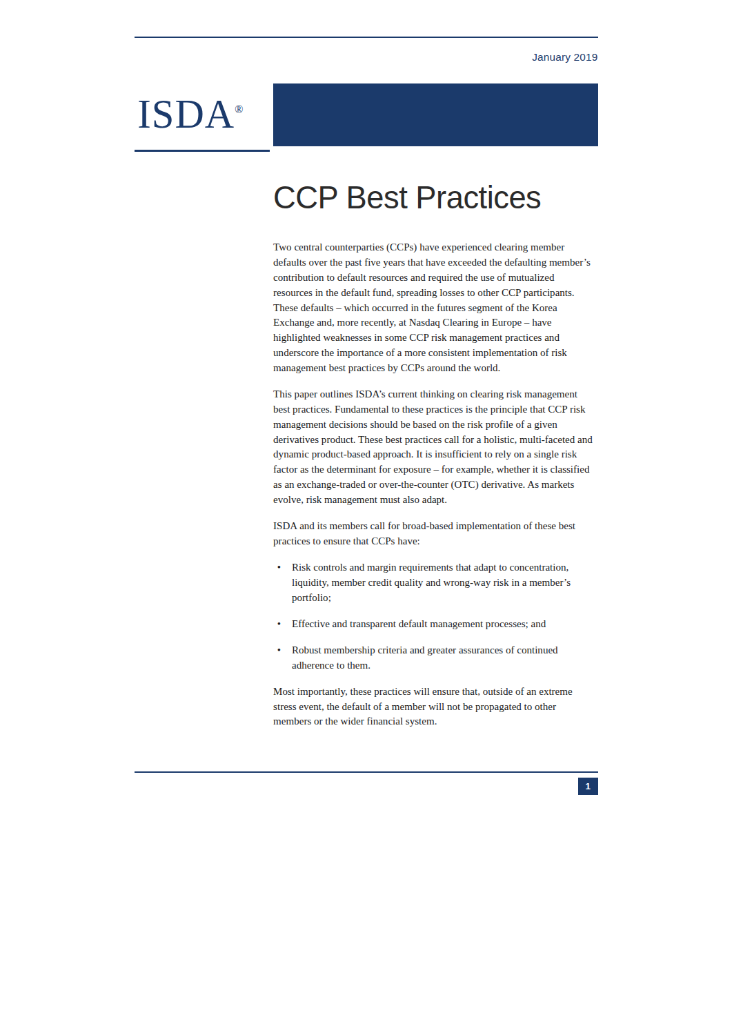January 2019
ISDA®
CCP Best Practices
Two central counterparties (CCPs) have experienced clearing member defaults over the past five years that have exceeded the defaulting member’s contribution to default resources and required the use of mutualized resources in the default fund, spreading losses to other CCP participants. These defaults – which occurred in the futures segment of the Korea Exchange and, more recently, at Nasdaq Clearing in Europe – have highlighted weaknesses in some CCP risk management practices and underscore the importance of a more consistent implementation of risk management best practices by CCPs around the world.
This paper outlines ISDA’s current thinking on clearing risk management best practices. Fundamental to these practices is the principle that CCP risk management decisions should be based on the risk profile of a given derivatives product. These best practices call for a holistic, multi-faceted and dynamic product-based approach. It is insufficient to rely on a single risk factor as the determinant for exposure – for example, whether it is classified as an exchange-traded or over-the-counter (OTC) derivative. As markets evolve, risk management must also adapt.
ISDA and its members call for broad-based implementation of these best practices to ensure that CCPs have:
Risk controls and margin requirements that adapt to concentration, liquidity, member credit quality and wrong-way risk in a member’s portfolio;
Effective and transparent default management processes; and
Robust membership criteria and greater assurances of continued adherence to them.
Most importantly, these practices will ensure that, outside of an extreme stress event, the default of a member will not be propagated to other members or the wider financial system.
1